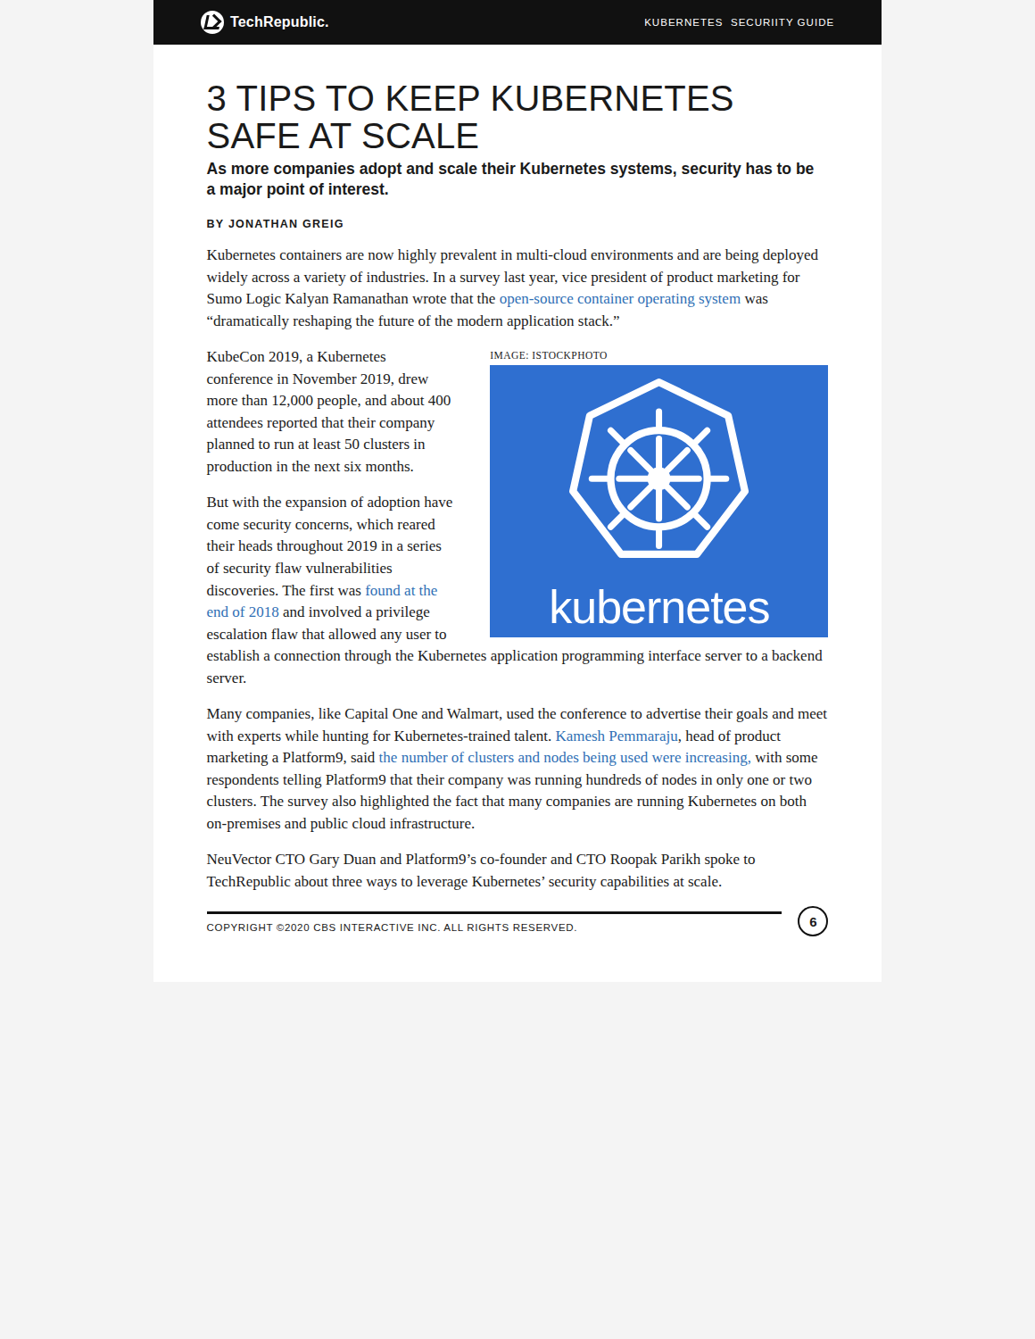TechRepublic.
Kubernetes Securiity Guide
3 Tips to Keep Kubernetes Safe at Scale
As more companies adopt and scale their Kubernetes systems, security has to be a major point of interest.
By Jonathan Greig
Kubernetes containers are now highly prevalent in multi-cloud environments and are being deployed widely across a variety of industries. In a survey last year, vice president of product marketing for Sumo Logic Kalyan Ramanathan wrote that the open-source container operating system was “dramatically reshaping the future of the modern application stack.”
Image: iStockphoto
kubernetes
KubeCon 2019, a Kubernetes conference in November 2019, drew more than 12,000 people, and about 400 attendees reported that their company planned to run at least 50 clusters in production in the next six months.
But with the expansion of adoption have come security concerns, which reared their heads throughout 2019 in a series of security flaw vulnerabilities discoveries. The first was found at the end of 2018 and involved a privilege escalation flaw that allowed any user to establish a connection through the Kubernetes application programming interface server to a backend server.
Many companies, like Capital One and Walmart, used the conference to advertise their goals and meet with experts while hunting for Kubernetes-trained talent. Kamesh Pemmaraju, head of product marketing a Platform9, said the number of clusters and nodes being used were increasing, with some respondents telling Platform9 that their company was running hundreds of nodes in only one or two clusters. The survey also highlighted the fact that many companies are running Kubernetes on both on-premises and public cloud infrastructure.
NeuVector CTO Gary Duan and Platform9’s co-founder and CTO Roopak Parikh spoke to TechRepublic about three ways to leverage Kubernetes’ security capabilities at scale.
Copyright ©2020 CBS Interactive Inc. All rights reserved.
6